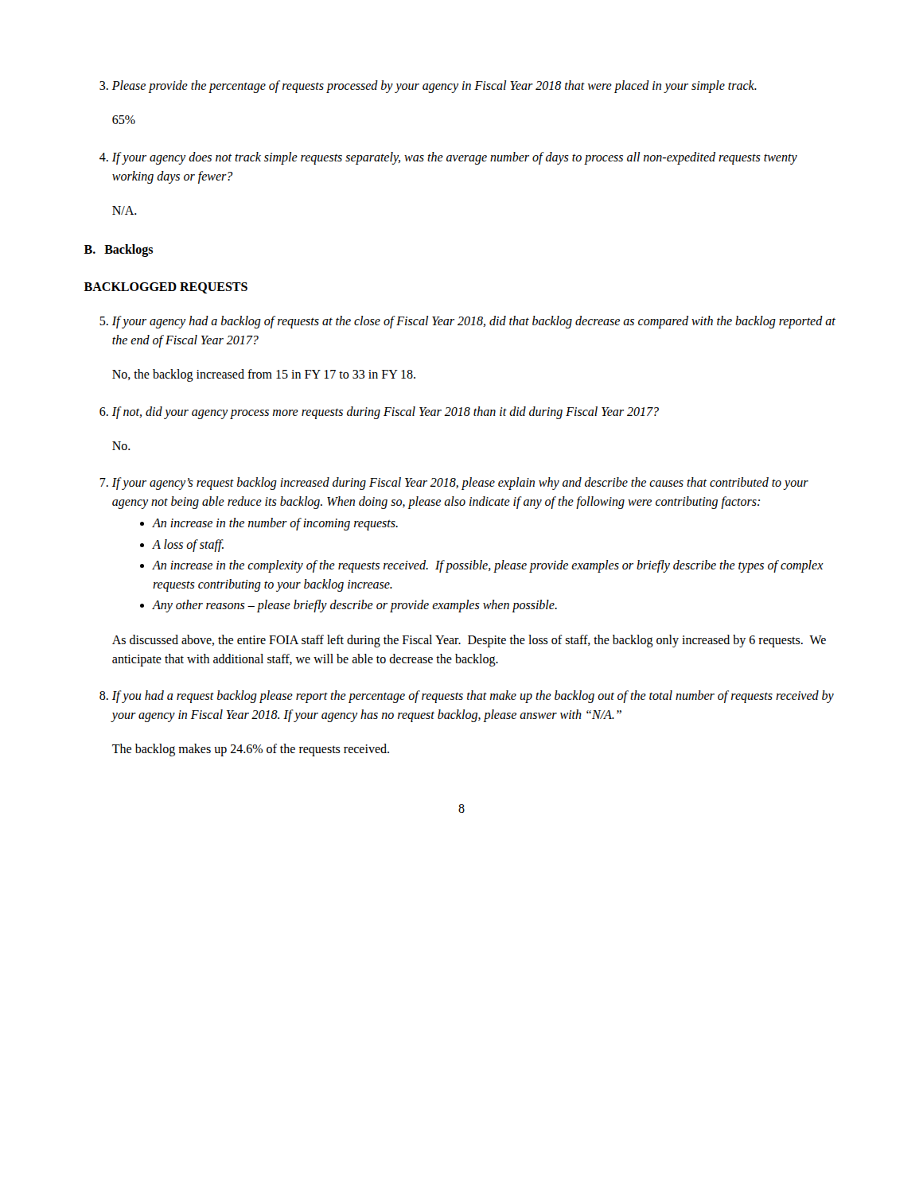Please provide the percentage of requests processed by your agency in Fiscal Year 2018 that were placed in your simple track.
65%
If your agency does not track simple requests separately, was the average number of days to process all non-expedited requests twenty working days or fewer?
N/A.
B. Backlogs
BACKLOGGED REQUESTS
If your agency had a backlog of requests at the close of Fiscal Year 2018, did that backlog decrease as compared with the backlog reported at the end of Fiscal Year 2017?
No, the backlog increased from 15 in FY 17 to 33 in FY 18.
If not, did your agency process more requests during Fiscal Year 2018 than it did during Fiscal Year 2017?
No.
If your agency’s request backlog increased during Fiscal Year 2018, please explain why and describe the causes that contributed to your agency not being able reduce its backlog. When doing so, please also indicate if any of the following were contributing factors:
An increase in the number of incoming requests.
A loss of staff.
An increase in the complexity of the requests received. If possible, please provide examples or briefly describe the types of complex requests contributing to your backlog increase.
Any other reasons – please briefly describe or provide examples when possible.
As discussed above, the entire FOIA staff left during the Fiscal Year. Despite the loss of staff, the backlog only increased by 6 requests. We anticipate that with additional staff, we will be able to decrease the backlog.
If you had a request backlog please report the percentage of requests that make up the backlog out of the total number of requests received by your agency in Fiscal Year 2018. If your agency has no request backlog, please answer with “N/A.”
The backlog makes up 24.6% of the requests received.
8